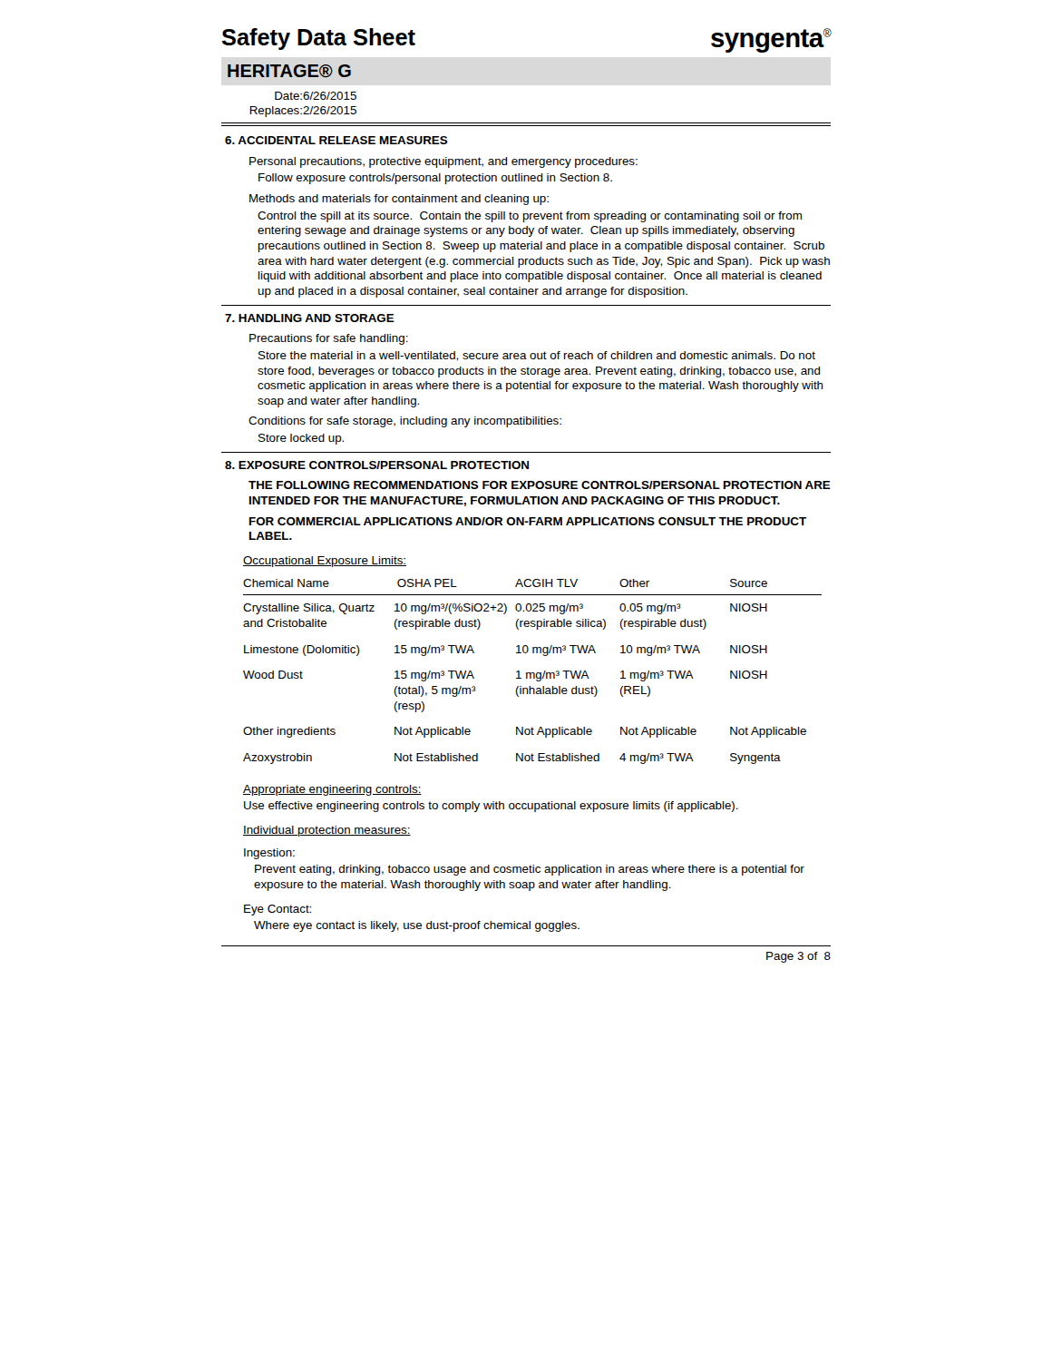Safety Data Sheet
syngenta®
HERITAGE® G
| Date: | 6/26/2015 |
| Replaces: | 2/26/2015 |
6. ACCIDENTAL RELEASE MEASURES
Personal precautions, protective equipment, and emergency procedures:
Follow exposure controls/personal protection outlined in Section 8.
Methods and materials for containment and cleaning up:
Control the spill at its source. Contain the spill to prevent from spreading or contaminating soil or from entering sewage and drainage systems or any body of water. Clean up spills immediately, observing precautions outlined in Section 8. Sweep up material and place in a compatible disposal container. Scrub area with hard water detergent (e.g. commercial products such as Tide, Joy, Spic and Span). Pick up wash liquid with additional absorbent and place into compatible disposal container. Once all material is cleaned up and placed in a disposal container, seal container and arrange for disposition.
7. HANDLING AND STORAGE
Precautions for safe handling:
Store the material in a well-ventilated, secure area out of reach of children and domestic animals. Do not store food, beverages or tobacco products in the storage area. Prevent eating, drinking, tobacco use, and cosmetic application in areas where there is a potential for exposure to the material. Wash thoroughly with soap and water after handling.
Conditions for safe storage, including any incompatibilities:
Store locked up.
8. EXPOSURE CONTROLS/PERSONAL PROTECTION
THE FOLLOWING RECOMMENDATIONS FOR EXPOSURE CONTROLS/PERSONAL PROTECTION ARE INTENDED FOR THE MANUFACTURE, FORMULATION AND PACKAGING OF THIS PRODUCT.
FOR COMMERCIAL APPLICATIONS AND/OR ON-FARM APPLICATIONS CONSULT THE PRODUCT LABEL.
Occupational Exposure Limits:
| Chemical Name | OSHA PEL | ACGIH TLV | Other | Source |
| --- | --- | --- | --- | --- |
| Crystalline Silica, Quartz and Cristobalite | 10 mg/m³/(%SiO2+2) (respirable dust) | 0.025 mg/m³ (respirable silica) | 0.05 mg/m³ (respirable dust) | NIOSH |
| Limestone (Dolomitic) | 15 mg/m³ TWA | 10 mg/m³ TWA | 10 mg/m³ TWA | NIOSH |
| Wood Dust | 15 mg/m³ TWA (total), 5 mg/m³ (resp) | 1 mg/m³ TWA (inhalable dust) | 1 mg/m³ TWA (REL) | NIOSH |
| Other ingredients | Not Applicable | Not Applicable | Not Applicable | Not Applicable |
| Azoxystrobin | Not Established | Not Established | 4 mg/m³ TWA | Syngenta |
Appropriate engineering controls:
Use effective engineering controls to comply with occupational exposure limits (if applicable).
Individual protection measures:
Ingestion:
Prevent eating, drinking, tobacco usage and cosmetic application in areas where there is a potential for exposure to the material. Wash thoroughly with soap and water after handling.
Eye Contact:
Where eye contact is likely, use dust-proof chemical goggles.
Page 3 of 8